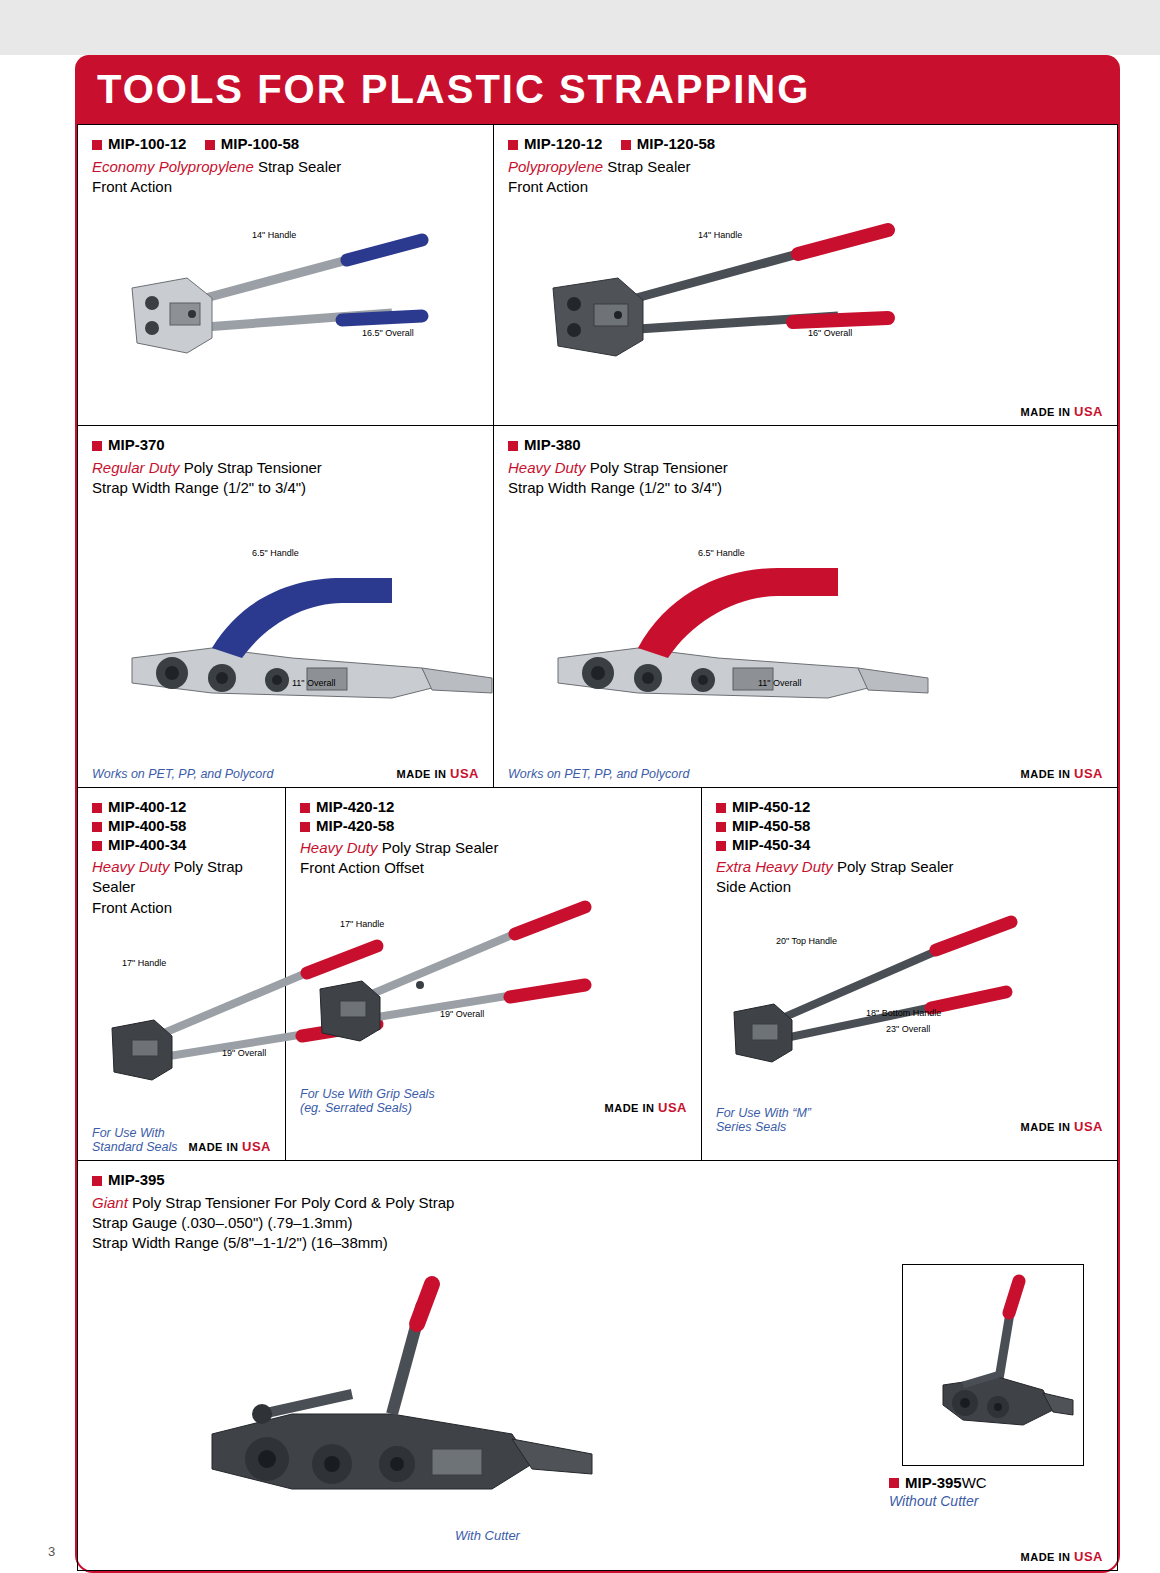TOOLS FOR PLASTIC STRAPPING
| MIP-100-12 MIP-100-58 Economy Polypropylene Strap Sealer Front Action 14" Handle 16.5" Overall | MIP-120-12 MIP-120-58 Polypropylene Strap Sealer Front Action 14" Handle 16" Overall MADE IN USA |
| MIP-370 Regular Duty Poly Strap Tensioner Strap Width Range (1/2" to 3/4") 6.5" Handle 11" Overall Works on PET, PP, and Polycord MADE IN USA | MIP-380 Heavy Duty Poly Strap Tensioner Strap Width Range (1/2" to 3/4") 6.5" Handle 11" Overall Works on PET, PP, and Polycord MADE IN USA |
| MIP-400-12 MIP-400-58 MIP-400-34 Heavy Duty Poly Strap Sealer Front Action 17" Handle 19" Overall For Use With Standard Seals MADE IN USA | MIP-420-12 MIP-420-58 Heavy Duty Poly Strap Sealer Front Action Offset 17" Handle 19" Overall For Use With Grip Seals (eg. Serrated Seals) MADE IN USA | MIP-450-12 MIP-450-58 MIP-450-34 Extra Heavy Duty Poly Strap Sealer Side Action 20" Top Handle 18" Bottom Handle 23" Overall For Use With “M” Series Seals MADE IN USA |
| MIP-395 Giant Poly Strap Tensioner For Poly Cord & Poly Strap Strap Gauge (.030–.050") (.79–1.3mm) Strap Width Range (5/8"–1-1/2") (16–38mm) With Cutter MIP-395 WC Without Cutter MADE IN USA |
3